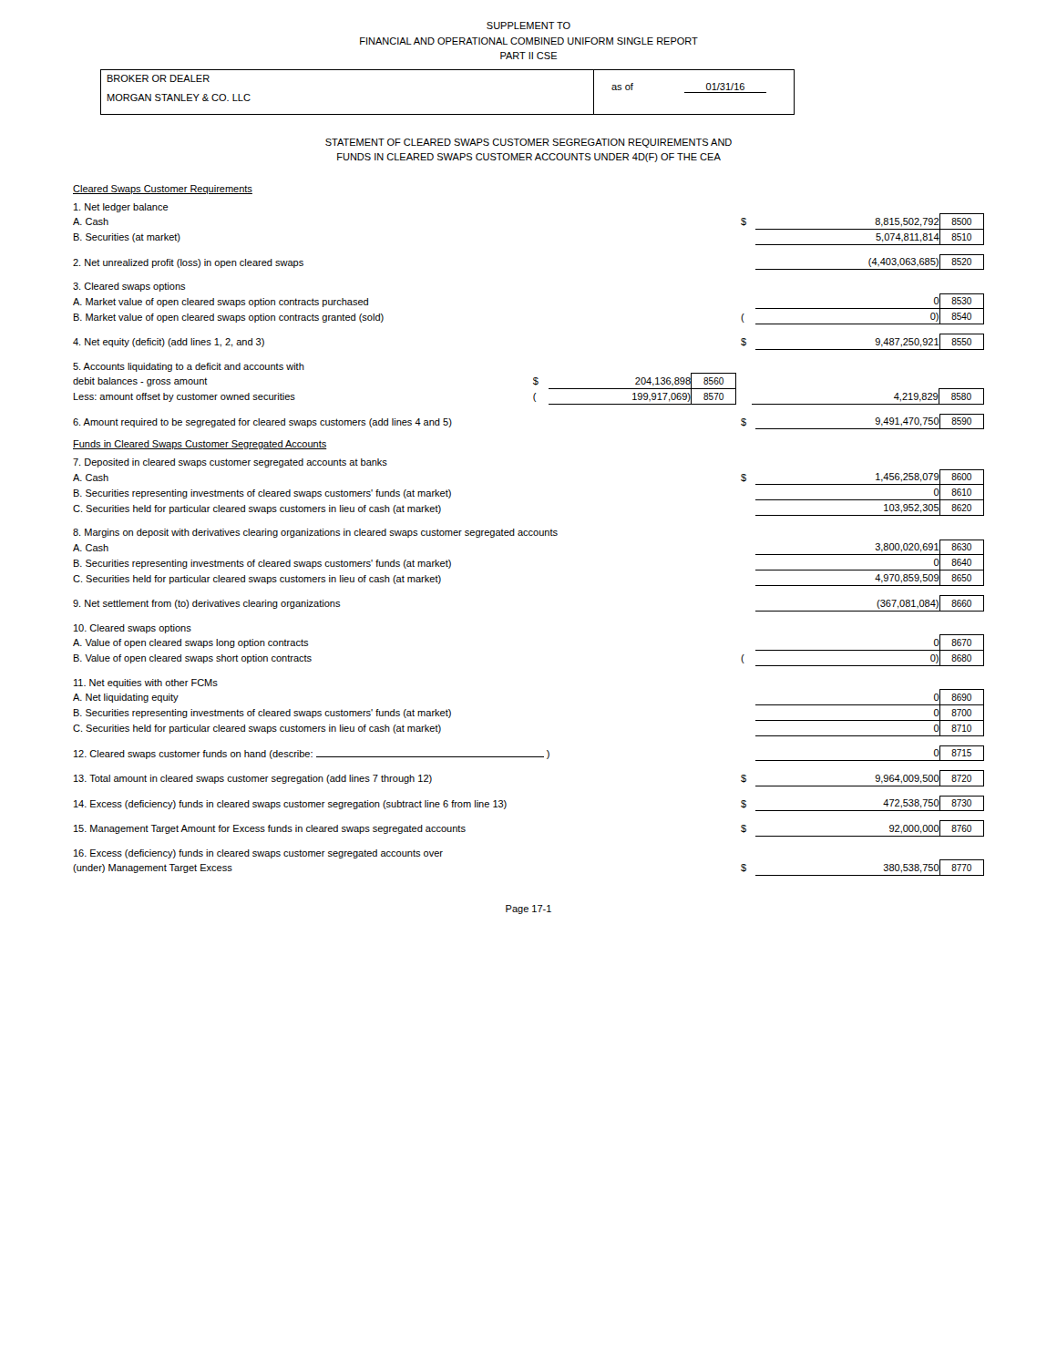SUPPLEMENT TO
FINANCIAL AND OPERATIONAL COMBINED UNIFORM SINGLE REPORT
PART II CSE
BROKER OR DEALER
MORGAN STANLEY & CO. LLC
as of
01/31/16
STATEMENT OF CLEARED SWAPS CUSTOMER SEGREGATION REQUIREMENTS AND
FUNDS IN CLEARED SWAPS CUSTOMER ACCOUNTS UNDER 4D(F) OF THE CEA
Cleared Swaps Customer Requirements
| 1. Net ledger balance | | | |
| A. Cash | $ | 8,815,502,792 | 8500 |
| B. Securities (at market) | | 5,074,811,814 | 8510 |
| 2. Net unrealized profit (loss) in open cleared swaps | | (4,403,063,685) | 8520 |
| 3. Cleared swaps options | | | |
| A. Market value of open cleared swaps option contracts purchased | | 0 | 8530 |
| B. Market value of open cleared swaps option contracts granted (sold) | ( | 0) | 8540 |
| 4. Net equity (deficit) (add lines 1, 2, and 3) | $ | 9,487,250,921 | 8550 |
| 5. Accounts liquidating to a deficit and accounts with | | | | | | |
| debit balances - gross amount | $ | 204,136,898 | 8560 | | | |
| Less: amount offset by customer owned securities | ( | 199,917,069) | 8570 | | 4,219,829 | 8580 |
| 6. Amount required to be segregated for cleared swaps customers (add lines 4 and 5) | $ | 9,491,470,750 | 8590 |
Funds in Cleared Swaps Customer Segregated Accounts
| 7. Deposited in cleared swaps customer segregated accounts at banks | | | |
| A. Cash | $ | 1,456,258,079 | 8600 |
| B. Securities representing investments of cleared swaps customers' funds (at market) | | 0 | 8610 |
| C. Securities held for particular cleared swaps customers in lieu of cash (at market) | | 103,952,305 | 8620 |
| 8. Margins on deposit with derivatives clearing organizations in cleared swaps customer segregated accounts | | | |
| A. Cash | | 3,800,020,691 | 8630 |
| B. Securities representing investments of cleared swaps customers' funds (at market) | | 0 | 8640 |
| C. Securities held for particular cleared swaps customers in lieu of cash (at market) | | 4,970,859,509 | 8650 |
| 9. Net settlement from (to) derivatives clearing organizations | | (367,081,084) | 8660 |
| 10. Cleared swaps options | | | |
| A. Value of open cleared swaps long option contracts | | 0 | 8670 |
| B. Value of open cleared swaps short option contracts | ( | 0) | 8680 |
| 11. Net equities with other FCMs | | | |
| A. Net liquidating equity | | 0 | 8690 |
| B. Securities representing investments of cleared swaps customers' funds (at market) | | 0 | 8700 |
| C. Securities held for particular cleared swaps customers in lieu of cash (at market) | | 0 | 8710 |
| 12. Cleared swaps customer funds on hand (describe: ) | | 0 | 8715 |
| 13. Total amount in cleared swaps customer segregation (add lines 7 through 12) | $ | 9,964,009,500 | 8720 |
| 14. Excess (deficiency) funds in cleared swaps customer segregation (subtract line 6 from line 13) | $ | 472,538,750 | 8730 |
| 15. Management Target Amount for Excess funds in cleared swaps segregated accounts | $ | 92,000,000 | 8760 |
| 16. Excess (deficiency) funds in cleared swaps customer segregated accounts over | | | |
| (under) Management Target Excess | $ | 380,538,750 | 8770 |
Page 17-1